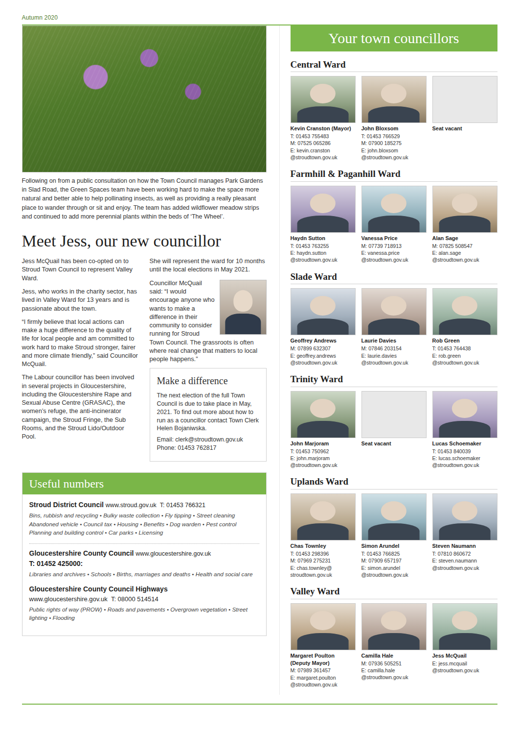Autumn 2020
Following on from a public consultation on how the Town Council manages Park Gardens in Slad Road, the Green Spaces team have been working hard to make the space more natural and better able to help pollinating insects, as well as providing a really pleasant place to wander through or sit and enjoy. The team has added wildflower meadow strips and continued to add more perennial plants within the beds of ‘The Wheel’.
Meet Jess, our new councillor
Jess McQuail has been co-opted on to Stroud Town Council to represent Valley Ward.
Jess, who works in the charity sector, has lived in Valley Ward for 13 years and is passionate about the town.
“I firmly believe that local actions can make a huge difference to the quality of life for local people and am committed to work hard to make Stroud stronger, fairer and more climate friendly,” said Councillor McQuail.
The Labour councillor has been involved in several projects in Gloucestershire, including the Gloucestershire Rape and Sexual Abuse Centre (GRASAC), the women’s refuge, the anti-incinerator campaign, the Stroud Fringe, the Sub Rooms, and the Stroud Lido/Outdoor Pool.
She will represent the ward for 10 months until the local elections in May 2021.
Councillor McQuail said: “I would encourage anyone who wants to make a difference in their community to consider running for Stroud Town Council. The grassroots is often where real change that matters to local people happens.”
Make a difference
The next election of the full Town Council is due to take place in May, 2021. To find out more about how to run as a councillor contact Town Clerk Helen Bojaniwska.
Email: clerk@stroudtown.gov.uk
Phone: 01453 762817
Useful numbers
Stroud District Council www.stroud.gov.uk T: 01453 766321
Bins, rubbish and recycling • Bulky waste collection • Fly tipping • Street cleaning
Abandoned vehicle • Council tax • Housing • Benefits • Dog warden • Pest control
Planning and building control • Car parks • Licensing
Gloucestershire County Council www.gloucestershire.gov.uk
T: 01452 425000:
Libraries and archives • Schools • Births, marriages and deaths • Health and social care
Gloucestershire County Council Highways
www.gloucestershire.gov.uk T: 08000 514514
Public rights of way (PROW) • Roads and pavements • Overgrown vegetation • Street lighting • Flooding
Your town councillors
Central Ward
Kevin Cranston (Mayor) T: 01453 755483 M: 07525 065286 E: kevin.cranston
@stroudtown.gov.uk
John Bloxsom T: 01453 766529 M: 07900 185275 E: john.bloxsom
@stroudtown.gov.uk
Seat vacant
Farmhill & Paganhill Ward
Haydn Sutton T: 01453 763255 E: haydn.sutton
@stroudtown.gov.uk
Vanessa Price M: 07739 718913 E: vanessa.price
@stroudtown.gov.uk
Alan Sage M: 07825 508547 E: alan.sage
@stroudtown.gov.uk
Slade Ward
Geoffrey Andrews M: 07899 632307 E: geoffrey.andrews
@stroudtown.gov.uk
Laurie Davies M: 07846 203154 E: laurie.davies
@stroudtown.gov.uk
Rob Green T: 01453 764438 E: rob.green
@stroudtown.gov.uk
Trinity Ward
John Marjoram T: 01453 750962 E: john.marjoram
@stroudtown.gov.uk
Seat vacant
Lucas Schoemaker T: 01453 840039 E: lucas.schoemaker
@stroudtown.gov.uk
Uplands Ward
Chas Townley T: 01453 298396 M: 07969 275231 E: chas.townley@
stroudtown.gov.uk
Simon Arundel T: 01453 766825 M: 07909 657197 E: simon.arundel
@stroudtown.gov.uk
Steven Naumann T: 07810 860672 E: steven.naumann
@stroudtown.gov.uk
Valley Ward
Margaret Poulton
(Deputy Mayor) M: 07989 361457 E: margaret.poulton
@stroudtown.gov.uk
Camilla Hale M: 07936 505251 E: camilla.hale
@stroudtown.gov.uk
Jess McQuail E: jess.mcquail
@stroudtown.gov.uk